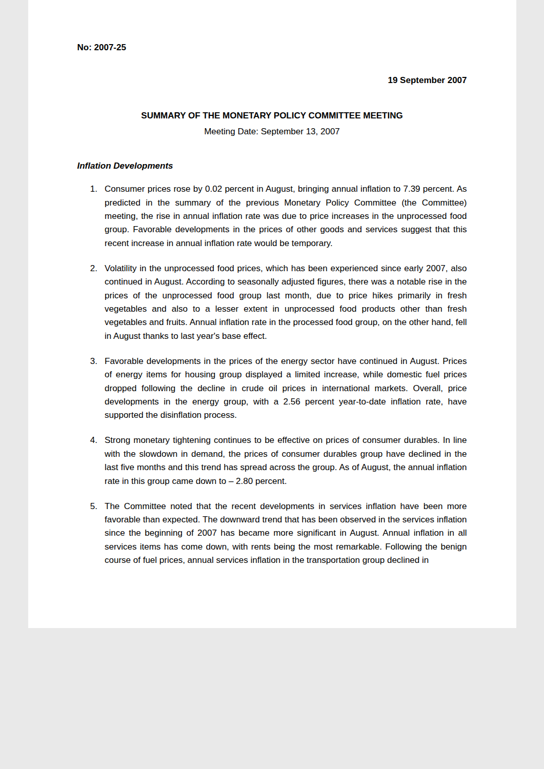No: 2007-25
19 September 2007
Summary of the Monetary Policy Committee Meeting
Meeting Date: September 13, 2007
Inflation Developments
Consumer prices rose by 0.02 percent in August, bringing annual inflation to 7.39 percent. As predicted in the summary of the previous Monetary Policy Committee (the Committee) meeting, the rise in annual inflation rate was due to price increases in the unprocessed food group. Favorable developments in the prices of other goods and services suggest that this recent increase in annual inflation rate would be temporary.
Volatility in the unprocessed food prices, which has been experienced since early 2007, also continued in August. According to seasonally adjusted figures, there was a notable rise in the prices of the unprocessed food group last month, due to price hikes primarily in fresh vegetables and also to a lesser extent in unprocessed food products other than fresh vegetables and fruits. Annual inflation rate in the processed food group, on the other hand, fell in August thanks to last year's base effect.
Favorable developments in the prices of the energy sector have continued in August. Prices of energy items for housing group displayed a limited increase, while domestic fuel prices dropped following the decline in crude oil prices in international markets. Overall, price developments in the energy group, with a 2.56 percent year-to-date inflation rate, have supported the disinflation process.
Strong monetary tightening continues to be effective on prices of consumer durables. In line with the slowdown in demand, the prices of consumer durables group have declined in the last five months and this trend has spread across the group. As of August, the annual inflation rate in this group came down to – 2.80 percent.
The Committee noted that the recent developments in services inflation have been more favorable than expected. The downward trend that has been observed in the services inflation since the beginning of 2007 has became more significant in August. Annual inflation in all services items has come down, with rents being the most remarkable. Following the benign course of fuel prices, annual services inflation in the transportation group declined in